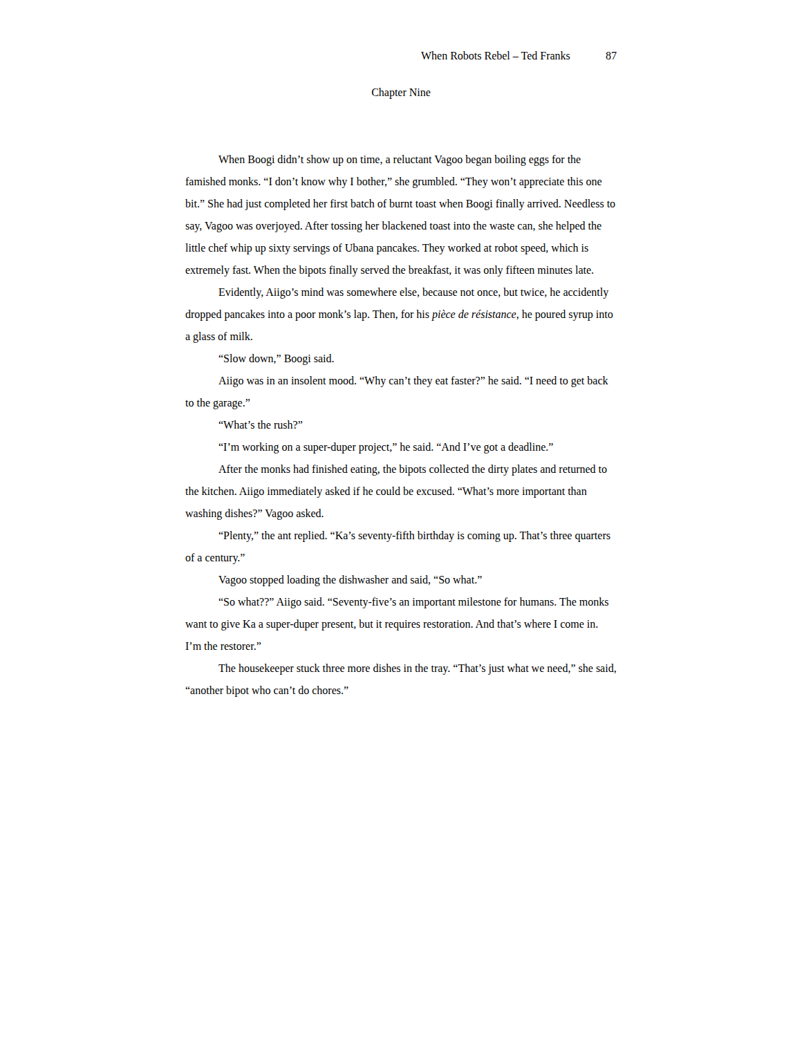When Robots Rebel – Ted Franks 87
Chapter Nine
When Boogi didn’t show up on time, a reluctant Vagoo began boiling eggs for the famished monks. “I don’t know why I bother,” she grumbled. “They won’t appreciate this one bit.” She had just completed her first batch of burnt toast when Boogi finally arrived. Needless to say, Vagoo was overjoyed. After tossing her blackened toast into the waste can, she helped the little chef whip up sixty servings of Ubana pancakes. They worked at robot speed, which is extremely fast. When the bipots finally served the breakfast, it was only fifteen minutes late.
Evidently, Aiigo’s mind was somewhere else, because not once, but twice, he accidently dropped pancakes into a poor monk’s lap. Then, for his pièce de résistance, he poured syrup into a glass of milk.
“Slow down,” Boogi said.
Aiigo was in an insolent mood. “Why can’t they eat faster?” he said. “I need to get back to the garage.”
“What’s the rush?”
“I’m working on a super-duper project,” he said. “And I’ve got a deadline.”
After the monks had finished eating, the bipots collected the dirty plates and returned to the kitchen. Aiigo immediately asked if he could be excused. “What’s more important than washing dishes?” Vagoo asked.
“Plenty,” the ant replied. “Ka’s seventy-fifth birthday is coming up. That’s three quarters of a century.”
Vagoo stopped loading the dishwasher and said, “So what.”
“So what??” Aiigo said. “Seventy-five’s an important milestone for humans. The monks want to give Ka a super-duper present, but it requires restoration. And that’s where I come in. I’m the restorer.”
The housekeeper stuck three more dishes in the tray. “That’s just what we need,” she said, “another bipot who can’t do chores.”